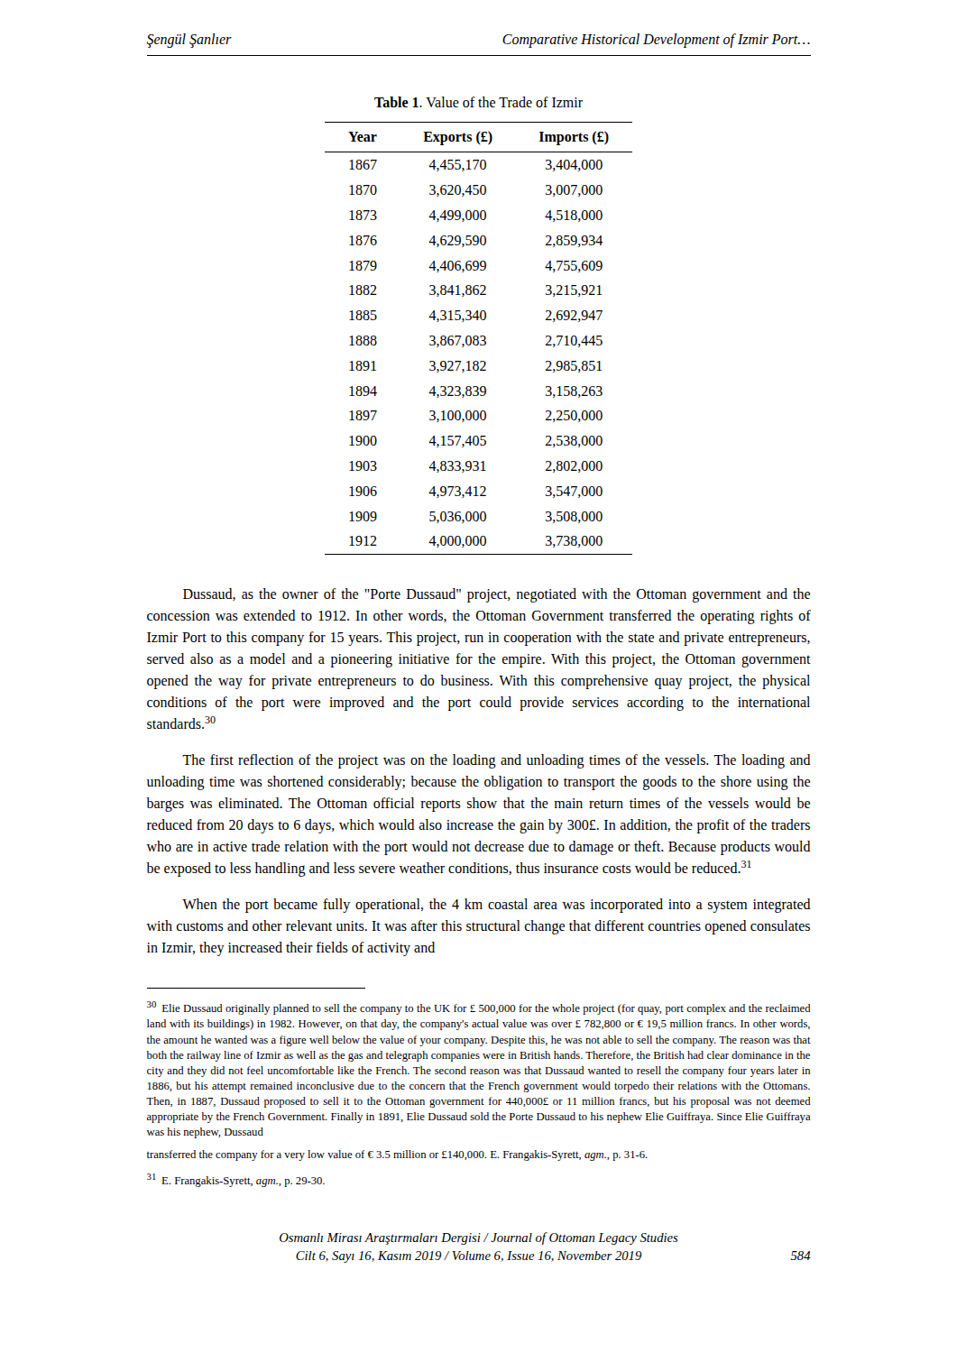Şengül Şanlıer Comparative Historical Development of Izmir Port…
Table 1 . Value of the Trade of Izmir
| Year | Exports (£) | Imports (£) |
| --- | --- | --- |
| 1867 | 4,455,170 | 3,404,000 |
| 1870 | 3,620,450 | 3,007,000 |
| 1873 | 4,499,000 | 4,518,000 |
| 1876 | 4,629,590 | 2,859,934 |
| 1879 | 4,406,699 | 4,755,609 |
| 1882 | 3,841,862 | 3,215,921 |
| 1885 | 4,315,340 | 2,692,947 |
| 1888 | 3,867,083 | 2,710,445 |
| 1891 | 3,927,182 | 2,985,851 |
| 1894 | 4,323,839 | 3,158,263 |
| 1897 | 3,100,000 | 2,250,000 |
| 1900 | 4,157,405 | 2,538,000 |
| 1903 | 4,833,931 | 2,802,000 |
| 1906 | 4,973,412 | 3,547,000 |
| 1909 | 5,036,000 | 3,508,000 |
| 1912 | 4,000,000 | 3,738,000 |
Dussaud, as the owner of the "Porte Dussaud" project, negotiated with the Ottoman government and the concession was extended to 1912. In other words, the Ottoman Government transferred the operating rights of Izmir Port to this company for 15 years. This project, run in cooperation with the state and private entrepreneurs, served also as a model and a pioneering initiative for the empire. With this project, the Ottoman government opened the way for private entrepreneurs to do business. With this comprehensive quay project, the physical conditions of the port were improved and the port could provide services according to the international standards.30
The first reflection of the project was on the loading and unloading times of the vessels. The loading and unloading time was shortened considerably; because the obligation to transport the goods to the shore using the barges was eliminated. The Ottoman official reports show that the main return times of the vessels would be reduced from 20 days to 6 days, which would also increase the gain by 300£. In addition, the profit of the traders who are in active trade relation with the port would not decrease due to damage or theft. Because products would be exposed to less handling and less severe weather conditions, thus insurance costs would be reduced.31
When the port became fully operational, the 4 km coastal area was incorporated into a system integrated with customs and other relevant units. It was after this structural change that different countries opened consulates in Izmir, they increased their fields of activity and
30 Elie Dussaud originally planned to sell the company to the UK for £ 500,000 for the whole project (for quay, port complex and the reclaimed land with its buildings) in 1982. However, on that day, the company's actual value was over £ 782,800 or € 19,5 million francs. In other words, the amount he wanted was a figure well below the value of your company. Despite this, he was not able to sell the company. The reason was that both the railway line of Izmir as well as the gas and telegraph companies were in British hands. Therefore, the British had clear dominance in the city and they did not feel uncomfortable like the French. The second reason was that Dussaud wanted to resell the company four years later in 1886, but his attempt remained inconclusive due to the concern that the French government would torpedo their relations with the Ottomans. Then, in 1887, Dussaud proposed to sell it to the Ottoman government for 440,000£ or 11 million francs, but his proposal was not deemed appropriate by the French Government. Finally in 1891, Elie Dussaud sold the Porte Dussaud to his nephew Elie Guiffraya. Since Elie Guiffraya was his nephew, Dussaud
transferred the company for a very low value of € 3.5 million or £140,000. E. Frangakis-Syrett, agm., p. 31-6.
31 E. Frangakis-Syrett, agm., p. 29-30.
Osmanlı Mirası Araştırmaları Dergisi / Journal of Ottoman Legacy Studies
Cilt 6, Sayı 16, Kasım 2019 / Volume 6, Issue 16, November 2019 584